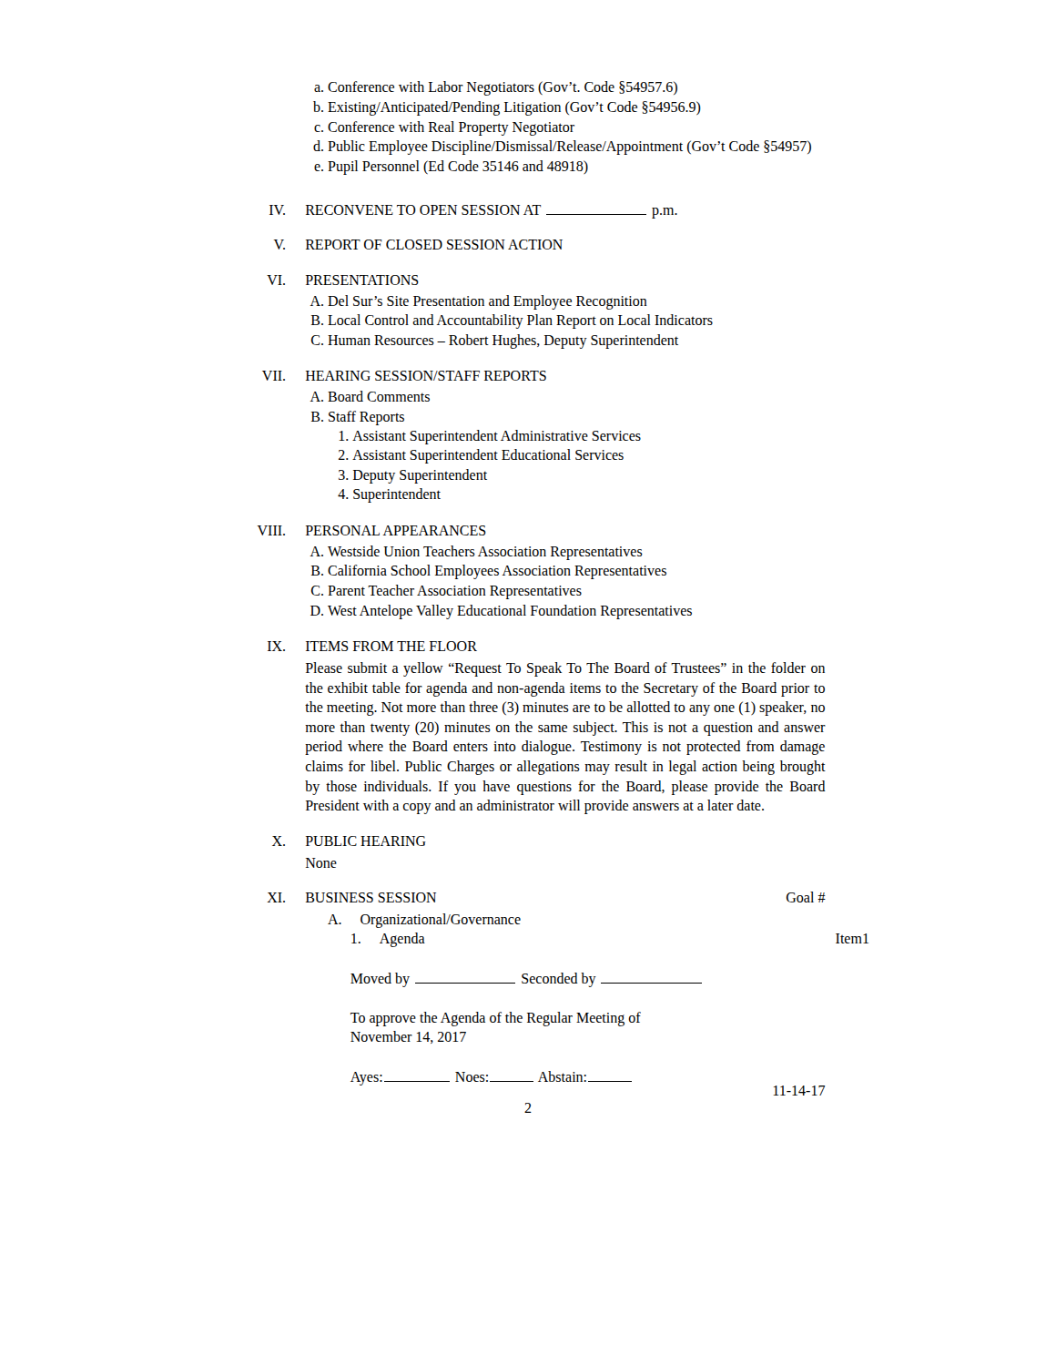Conference with Labor Negotiators (Gov’t. Code §54957.6)
Existing/Anticipated/Pending Litigation (Gov’t Code §54956.9)
Conference with Real Property Negotiator
Public Employee Discipline/Dismissal/Release/Appointment (Gov’t Code §54957)
Pupil Personnel (Ed Code 35146 and 48918)
IV.
RECONVENE TO OPEN SESSION AT p.m.
V.
REPORT OF CLOSED SESSION ACTION
VI.
PRESENTATIONS
Del Sur’s Site Presentation and Employee Recognition
Local Control and Accountability Plan Report on Local Indicators
Human Resources – Robert Hughes, Deputy Superintendent
VII.
HEARING SESSION/STAFF REPORTS
Board Comments
Staff Reports
Assistant Superintendent Administrative Services
Assistant Superintendent Educational Services
Deputy Superintendent
Superintendent
VIII.
PERSONAL APPEARANCES
Westside Union Teachers Association Representatives
California School Employees Association Representatives
Parent Teacher Association Representatives
West Antelope Valley Educational Foundation Representatives
IX.
ITEMS FROM THE FLOOR
Please submit a yellow “Request To Speak To The Board of Trustees” in the folder on the exhibit table for agenda and non-agenda items to the Secretary of the Board prior to the meeting. Not more than three (3) minutes are to be allotted to any one (1) speaker, no more than twenty (20) minutes on the same subject. This is not a question and answer period where the Board enters into dialogue. Testimony is not protected from damage claims for libel. Public Charges or allegations may result in legal action being brought by those individuals. If you have questions for the Board, please provide the Board President with a copy and an administrator will provide answers at a later date.
X.
PUBLIC HEARING
None
XI.
BUSINESS SESSION
Goal #
A. Organizational/Governance
1. Agenda Item1
Moved by Seconded by
To approve the Agenda of the Regular Meeting of
November 14, 2017
Ayes: Noes: Abstain:
11-14-17
2